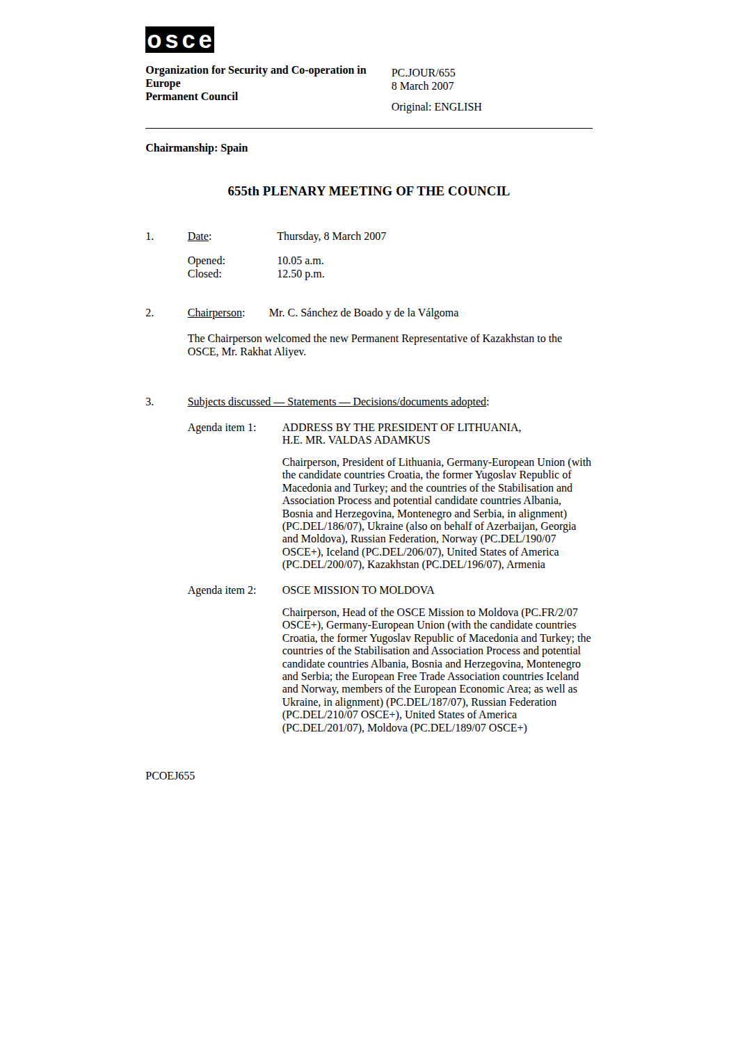osce
Organization for Security and Co-operation in Europe
Permanent Council
PC.JOUR/655
8 March 2007
Original: ENGLISH
Chairmanship: Spain
655th PLENARY MEETING OF THE COUNCIL
1.
| Date : | Thursday, 8 March 2007 |
| Opened: | 10.05 a.m. |
| Closed: | 12.50 p.m. |
2.
Chairperson:
Mr. C. Sánchez de Boado y de la Válgoma
The Chairperson welcomed the new Permanent Representative of Kazakhstan to the OSCE, Mr. Rakhat Aliyev.
3.
Subjects discussed — Statements — Decisions/documents adopted:
Agenda item 1:
ADDRESS BY THE PRESIDENT OF LITHUANIA,
H.E. MR. VALDAS ADAMKUS
Chairperson, President of Lithuania, Germany-European Union (with the candidate countries Croatia, the former Yugoslav Republic of Macedonia and Turkey; and the countries of the Stabilisation and Association Process and potential candidate countries Albania, Bosnia and Herzegovina, Montenegro and Serbia, in alignment) (PC.DEL/186/07), Ukraine (also on behalf of Azerbaijan, Georgia and Moldova), Russian Federation, Norway (PC.DEL/190/07 OSCE+), Iceland (PC.DEL/206/07), United States of America (PC.DEL/200/07), Kazakhstan (PC.DEL/196/07), Armenia
Agenda item 2:
OSCE MISSION TO MOLDOVA
Chairperson, Head of the OSCE Mission to Moldova (PC.FR/2/07 OSCE+), Germany-European Union (with the candidate countries Croatia, the former Yugoslav Republic of Macedonia and Turkey; the countries of the Stabilisation and Association Process and potential candidate countries Albania, Bosnia and Herzegovina, Montenegro and Serbia; the European Free Trade Association countries Iceland and Norway, members of the European Economic Area; as well as Ukraine, in alignment) (PC.DEL/187/07), Russian Federation (PC.DEL/210/07 OSCE+), United States of America (PC.DEL/201/07), Moldova (PC.DEL/189/07 OSCE+)
PCOEJ655